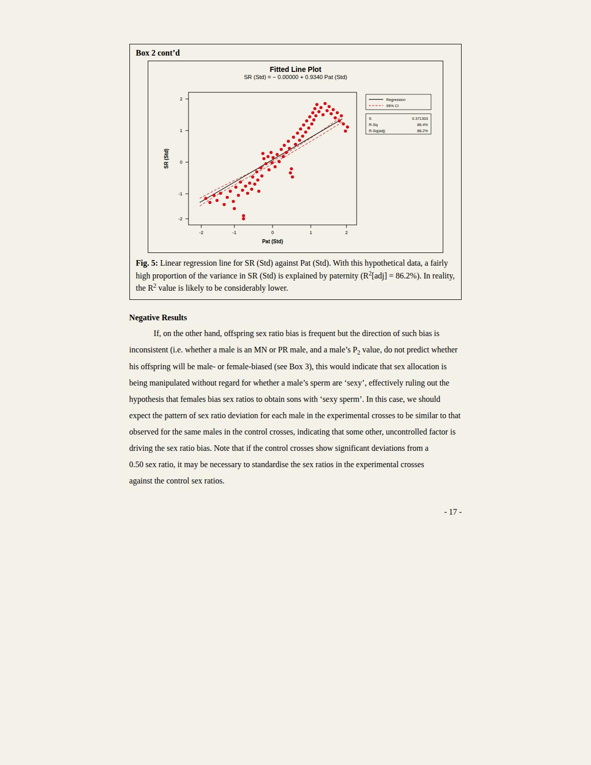Box 2 cont’d
Fitted Line Plot
SR (Std) = − 0.00000 + 0.9340 Pat (Std)
2 1 0 -1 -2 -2 -1 0 1 2 Pat (Std) SR (Std) Regression 95% CI S 0.371303 R-Sq 86.4% R-Sq(adj) 86.2%
Fig. 5: Linear regression line for SR (Std) against Pat (Std). With this hypothetical data, a fairly high proportion of the variance in SR (Std) is explained by paternity (R2[adj] = 86.2%). In reality, the R2 value is likely to be considerably lower.
Negative Results
If, on the other hand, offspring sex ratio bias is frequent but the direction of such bias is inconsistent (i.e. whether a male is an MN or PR male, and a male’s P2 value, do not predict whether his offspring will be male- or female-biased (see Box 3), this would indicate that sex allocation is being manipulated without regard for whether a male’s sperm are ‘sexy’, effectively ruling out the hypothesis that females bias sex ratios to obtain sons with ‘sexy sperm’. In this case, we should expect the pattern of sex ratio deviation for each male in the experimental crosses to be similar to that observed for the same males in the control crosses, indicating that some other, uncontrolled factor is driving the sex ratio bias. Note that if the control crosses show significant deviations from a
0.50 sex ratio, it may be necessary to standardise the sex ratios in the experimental crosses
against the control sex ratios.
- 17 -